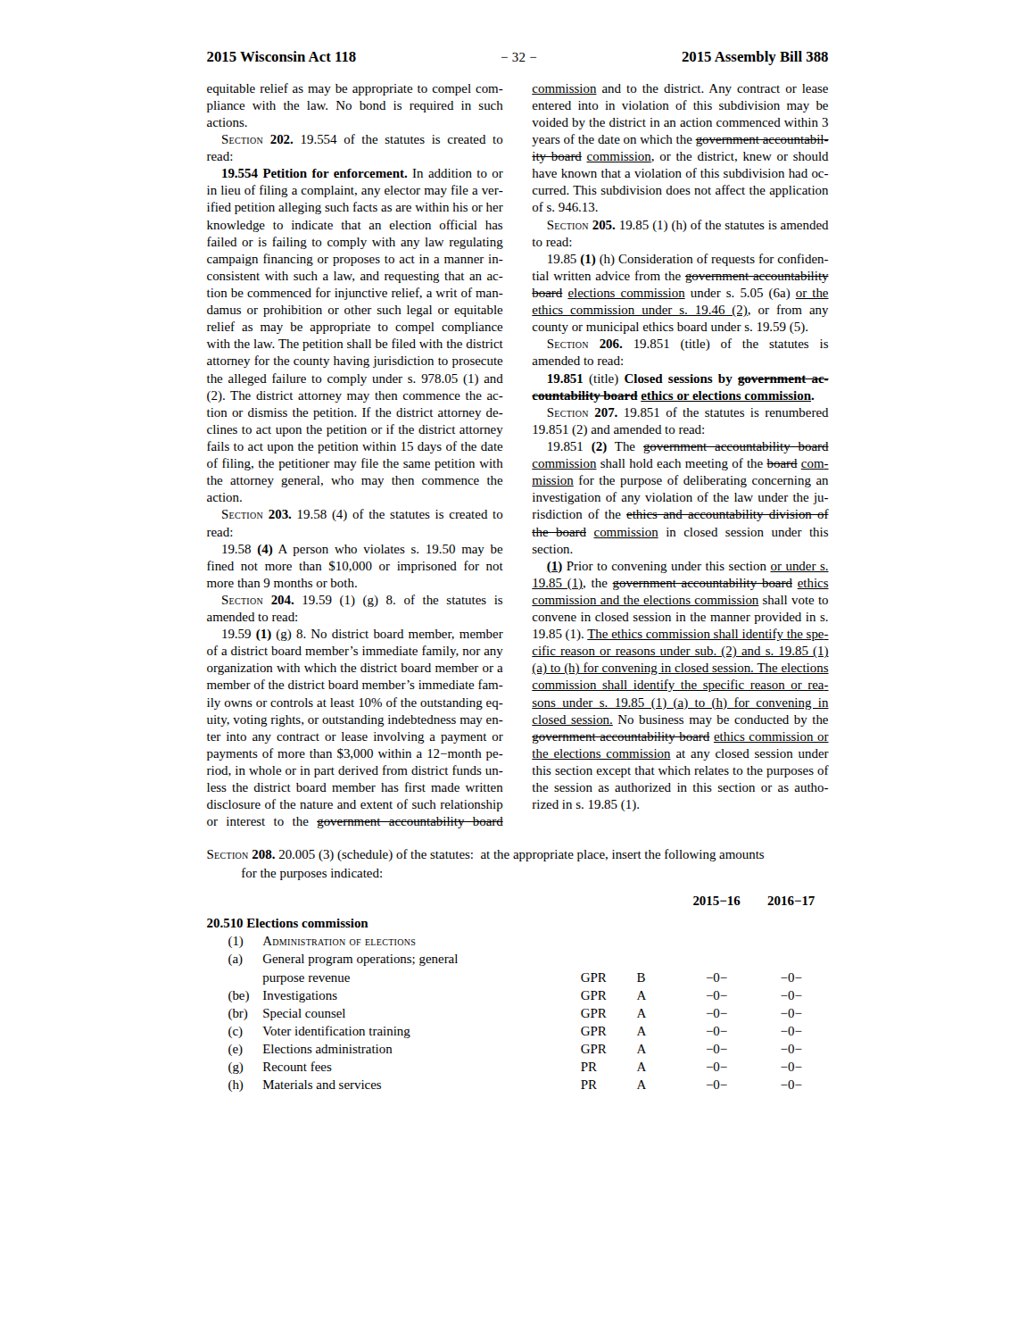2015 Wisconsin Act 118 − 32 − 2015 Assembly Bill 388
equitable relief as may be appropriate to compel compliance with the law. No bond is required in such actions.
Section 202. 19.554 of the statutes is created to read:
19.554 Petition for enforcement. In addition to or in lieu of filing a complaint, any elector may file a verified petition alleging such facts as are within his or her knowledge to indicate that an election official has failed or is failing to comply with any law regulating campaign financing or proposes to act in a manner inconsistent with such a law, and requesting that an action be commenced for injunctive relief, a writ of mandamus or prohibition or other such legal or equitable relief as may be appropriate to compel compliance with the law. The petition shall be filed with the district attorney for the county having jurisdiction to prosecute the alleged failure to comply under s. 978.05 (1) and (2). The district attorney may then commence the action or dismiss the petition. If the district attorney declines to act upon the petition or if the district attorney fails to act upon the petition within 15 days of the date of filing, the petitioner may file the same petition with the attorney general, who may then commence the action.
Section 203. 19.58 (4) of the statutes is created to read:
19.58 (4) A person who violates s. 19.50 may be fined not more than $10,000 or imprisoned for not more than 9 months or both.
Section 204. 19.59 (1) (g) 8. of the statutes is amended to read:
19.59 (1) (g) 8. No district board member, member of a district board member’s immediate family, nor any organization with which the district board member or a member of the district board member’s immediate family owns or controls at least 10% of the outstanding equity, voting rights, or outstanding indebtedness may enter into any contract or lease involving a payment or payments of more than $3,000 within a 12−month period, in whole or in part derived from district funds unless the district board member has first made written disclosure of the nature and extent of such relationship or interest to the government accountability board commission and to the district. Any contract or lease entered into in violation of this subdivision may be voided by the district in an action commenced within 3 years of the date on which the government accountability board commission, or the district, knew or should have known that a violation of this subdivision had occurred. This subdivision does not affect the application of s. 946.13.
Section 205. 19.85 (1) (h) of the statutes is amended to read:
19.85 (1) (h) Consideration of requests for confidential written advice from the government accountability board elections commission under s. 5.05 (6a) or the ethics commission under s. 19.46 (2), or from any county or municipal ethics board under s. 19.59 (5).
Section 206. 19.851 (title) of the statutes is amended to read:
19.851 (title) Closed sessions by government accountability board ethics or elections commission.
Section 207. 19.851 of the statutes is renumbered 19.851 (2) and amended to read:
19.851 (2) The government accountability board commission shall hold each meeting of the board commission for the purpose of deliberating concerning an investigation of any violation of the law under the jurisdiction of the ethics and accountability division of the board commission in closed session under this section.
(1) Prior to convening under this section or under s. 19.85 (1), the government accountability board ethics commission and the elections commission shall vote to convene in closed session in the manner provided in s. 19.85 (1). The ethics commission shall identify the specific reason or reasons under sub. (2) and s. 19.85 (1) (a) to (h) for convening in closed session. The elections commission shall identify the specific reason or reasons under s. 19.85 (1) (a) to (h) for convening in closed session. No business may be conducted by the government accountability board ethics commission or the elections commission at any closed session under this section except that which relates to the purposes of the session as authorized in this section or as authorized in s. 19.85 (1).
Section 208. 20.005 (3) (schedule) of the statutes: at the appropriate place, insert the following amounts
for the purposes indicated:
| | | | | 2015−16 | 2016−17 |
| --- | --- | --- | --- | --- | --- |
| 20.510 Elections commission | | |
| (1) | Administration of elections | | | | |
| (a) | General program operations; general | | | | |
| | purpose revenue | GPR | B | −0− | −0− |
| (be) | Investigations | GPR | A | −0− | −0− |
| (br) | Special counsel | GPR | A | −0− | −0− |
| (c) | Voter identification training | GPR | A | −0− | −0− |
| (e) | Elections administration | GPR | A | −0− | −0− |
| (g) | Recount fees | PR | A | −0− | −0− |
| (h) | Materials and services | PR | A | −0− | −0− |